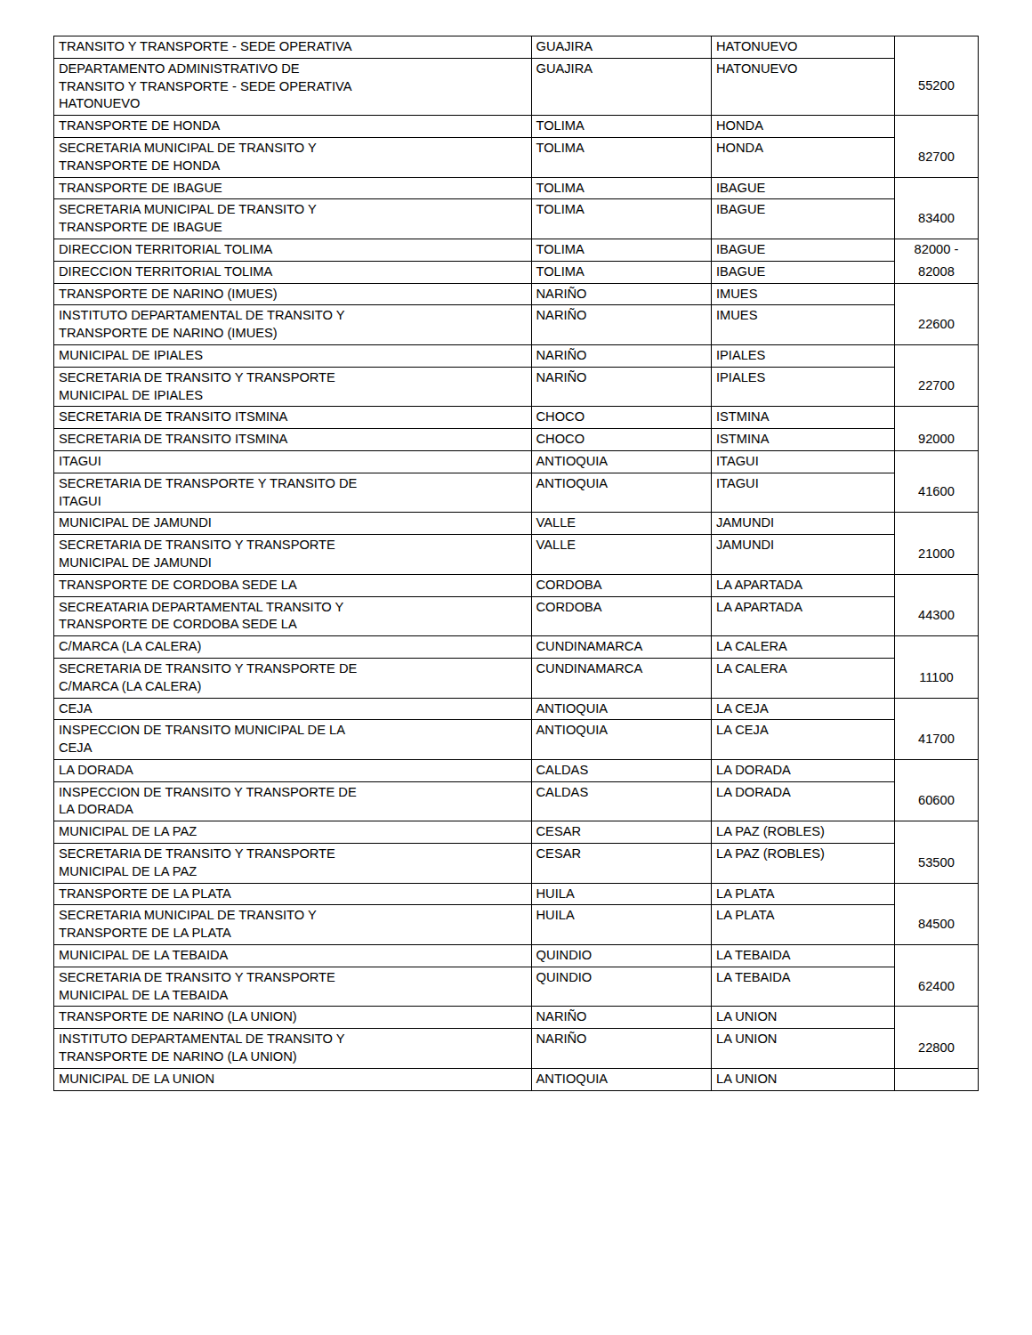| TRANSITO Y TRANSPORTE - SEDE OPERATIVA | GUAJIRA | HATONUEVO | |
| DEPARTAMENTO ADMINISTRATIVO DE TRANSITO Y TRANSPORTE - SEDE OPERATIVA HATONUEVO | GUAJIRA | HATONUEVO | 55200 |
| TRANSPORTE DE HONDA | TOLIMA | HONDA | |
| SECRETARIA MUNICIPAL DE TRANSITO Y TRANSPORTE DE HONDA | TOLIMA | HONDA | 82700 |
| TRANSPORTE DE IBAGUE | TOLIMA | IBAGUE | |
| SECRETARIA MUNICIPAL DE TRANSITO Y TRANSPORTE DE IBAGUE | TOLIMA | IBAGUE | 83400 |
| DIRECCION TERRITORIAL TOLIMA | TOLIMA | IBAGUE | 82000 - |
| DIRECCION TERRITORIAL TOLIMA | TOLIMA | IBAGUE | 82008 |
| TRANSPORTE DE NARINO (IMUES) | NARIÑO | IMUES | |
| INSTITUTO DEPARTAMENTAL DE TRANSITO Y TRANSPORTE DE NARINO (IMUES) | NARIÑO | IMUES | 22600 |
| MUNICIPAL DE IPIALES | NARIÑO | IPIALES | |
| SECRETARIA DE TRANSITO Y TRANSPORTE MUNICIPAL DE IPIALES | NARIÑO | IPIALES | 22700 |
| SECRETARIA DE TRANSITO ITSMINA | CHOCO | ISTMINA | |
| SECRETARIA DE TRANSITO ITSMINA | CHOCO | ISTMINA | 92000 |
| ITAGUI | ANTIOQUIA | ITAGUI | |
| SECRETARIA DE TRANSPORTE Y TRANSITO DE ITAGUI | ANTIOQUIA | ITAGUI | 41600 |
| MUNICIPAL DE JAMUNDI | VALLE | JAMUNDI | |
| SECRETARIA DE TRANSITO Y TRANSPORTE MUNICIPAL DE JAMUNDI | VALLE | JAMUNDI | 21000 |
| TRANSPORTE DE CORDOBA SEDE LA | CORDOBA | LA APARTADA | |
| SECREATARIA DEPARTAMENTAL TRANSITO Y TRANSPORTE DE CORDOBA SEDE LA | CORDOBA | LA APARTADA | 44300 |
| C/MARCA (LA CALERA) | CUNDINAMARCA | LA CALERA | |
| SECRETARIA DE TRANSITO Y TRANSPORTE DE C/MARCA (LA CALERA) | CUNDINAMARCA | LA CALERA | 11100 |
| CEJA | ANTIOQUIA | LA CEJA | |
| INSPECCION DE TRANSITO MUNICIPAL DE LA CEJA | ANTIOQUIA | LA CEJA | 41700 |
| LA DORADA | CALDAS | LA DORADA | |
| INSPECCION DE TRANSITO Y TRANSPORTE DE LA DORADA | CALDAS | LA DORADA | 60600 |
| MUNICIPAL DE LA PAZ | CESAR | LA PAZ (ROBLES) | |
| SECRETARIA DE TRANSITO Y TRANSPORTE MUNICIPAL DE LA PAZ | CESAR | LA PAZ (ROBLES) | 53500 |
| TRANSPORTE DE LA PLATA | HUILA | LA PLATA | |
| SECRETARIA MUNICIPAL DE TRANSITO Y TRANSPORTE DE LA PLATA | HUILA | LA PLATA | 84500 |
| MUNICIPAL DE LA TEBAIDA | QUINDIO | LA TEBAIDA | |
| SECRETARIA DE TRANSITO Y TRANSPORTE MUNICIPAL DE LA TEBAIDA | QUINDIO | LA TEBAIDA | 62400 |
| TRANSPORTE DE NARINO (LA UNION) | NARIÑO | LA UNION | |
| INSTITUTO DEPARTAMENTAL DE TRANSITO Y TRANSPORTE DE NARINO (LA UNION) | NARIÑO | LA UNION | 22800 |
| MUNICIPAL DE LA UNION | ANTIOQUIA | LA UNION | |